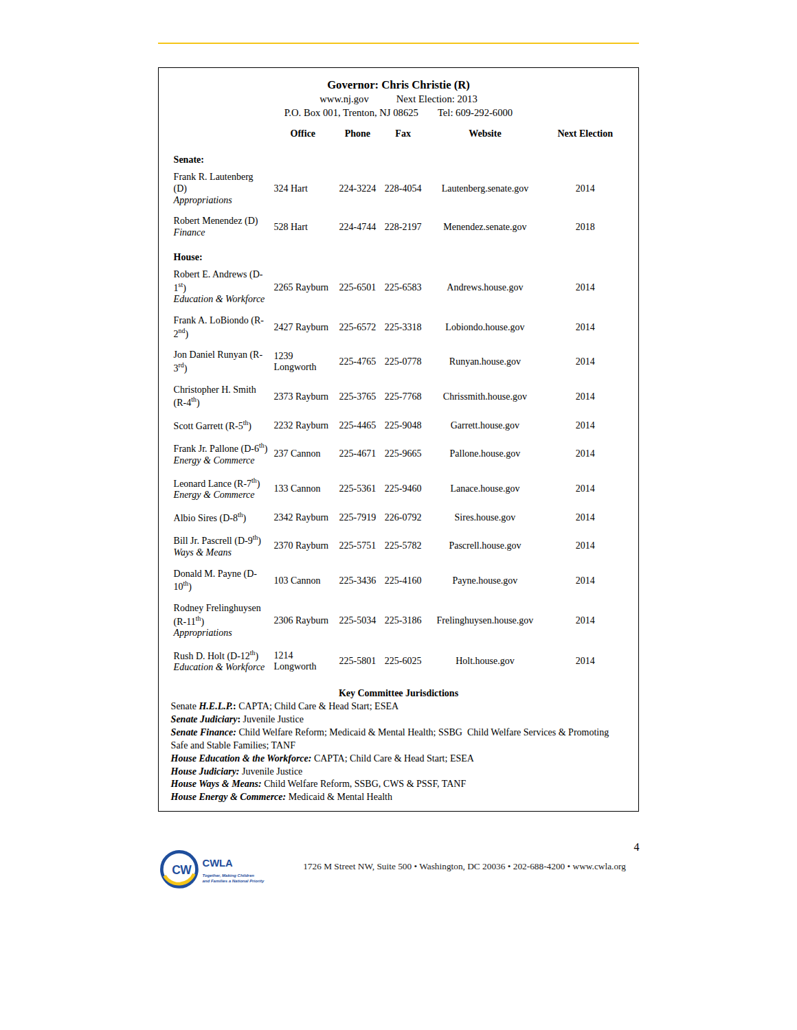Governor: Chris Christie (R)
www.nj.gov Next Election: 2013
P.O. Box 001, Trenton, NJ 08625 Tel: 609-292-6000
| | Office | Phone | Fax | Website | Next Election |
| --- | --- | --- | --- | --- | --- |
| Senate: |
| Frank R. Lautenberg (D) Appropriations | 324 Hart | 224-3224 | 228-4054 | Lautenberg.senate.gov | 2014 |
| Robert Menendez (D) Finance | 528 Hart | 224-4744 | 228-2197 | Menendez.senate.gov | 2018 |
| House: |
| Robert E. Andrews (D-1 st ) Education & Workforce | 2265 Rayburn | 225-6501 | 225-6583 | Andrews.house.gov | 2014 |
| Frank A. LoBiondo (R-2 nd ) | 2427 Rayburn | 225-6572 | 225-3318 | Lobiondo.house.gov | 2014 |
| Jon Daniel Runyan (R-3 rd ) | 1239 Longworth | 225-4765 | 225-0778 | Runyan.house.gov | 2014 |
| Christopher H. Smith (R-4 th ) | 2373 Rayburn | 225-3765 | 225-7768 | Chrissmith.house.gov | 2014 |
| Scott Garrett (R-5 th ) | 2232 Rayburn | 225-4465 | 225-9048 | Garrett.house.gov | 2014 |
| Frank Jr. Pallone (D-6 th ) Energy & Commerce | 237 Cannon | 225-4671 | 225-9665 | Pallone.house.gov | 2014 |
| Leonard Lance (R-7 th ) Energy & Commerce | 133 Cannon | 225-5361 | 225-9460 | Lanace.house.gov | 2014 |
| Albio Sires (D-8 th ) | 2342 Rayburn | 225-7919 | 226-0792 | Sires.house.gov | 2014 |
| Bill Jr. Pascrell (D-9 th ) Ways & Means | 2370 Rayburn | 225-5751 | 225-5782 | Pascrell.house.gov | 2014 |
| Donald M. Payne (D-10 th ) | 103 Cannon | 225-3436 | 225-4160 | Payne.house.gov | 2014 |
| Rodney Frelinghuysen (R-11 th ) Appropriations | 2306 Rayburn | 225-5034 | 225-3186 | Frelinghuysen.house.gov | 2014 |
| Rush D. Holt (D-12 th ) Education & Workforce | 1214 Longworth | 225-5801 | 225-6025 | Holt.house.gov | 2014 |
Key Committee Jurisdictions
Senate H.E.L.P.: CAPTA; Child Care & Head Start; ESEA
Senate Judiciary: Juvenile Justice
Senate Finance: Child Welfare Reform; Medicaid & Mental Health; SSBG Child Welfare Services & Promoting Safe and Stable Families; TANF
House Education & the Workforce: CAPTA; Child Care & Head Start; ESEA
House Judiciary: Juvenile Justice
House Ways & Means: Child Welfare Reform, SSBG, CWS & PSSF, TANF
House Energy & Commerce: Medicaid & Mental Health
4
C W CWLA Together, Making Children and Families a National Priority
1726 M Street NW, Suite 500 • Washington, DC 20036 • 202-688-4200 • www.cwla.org